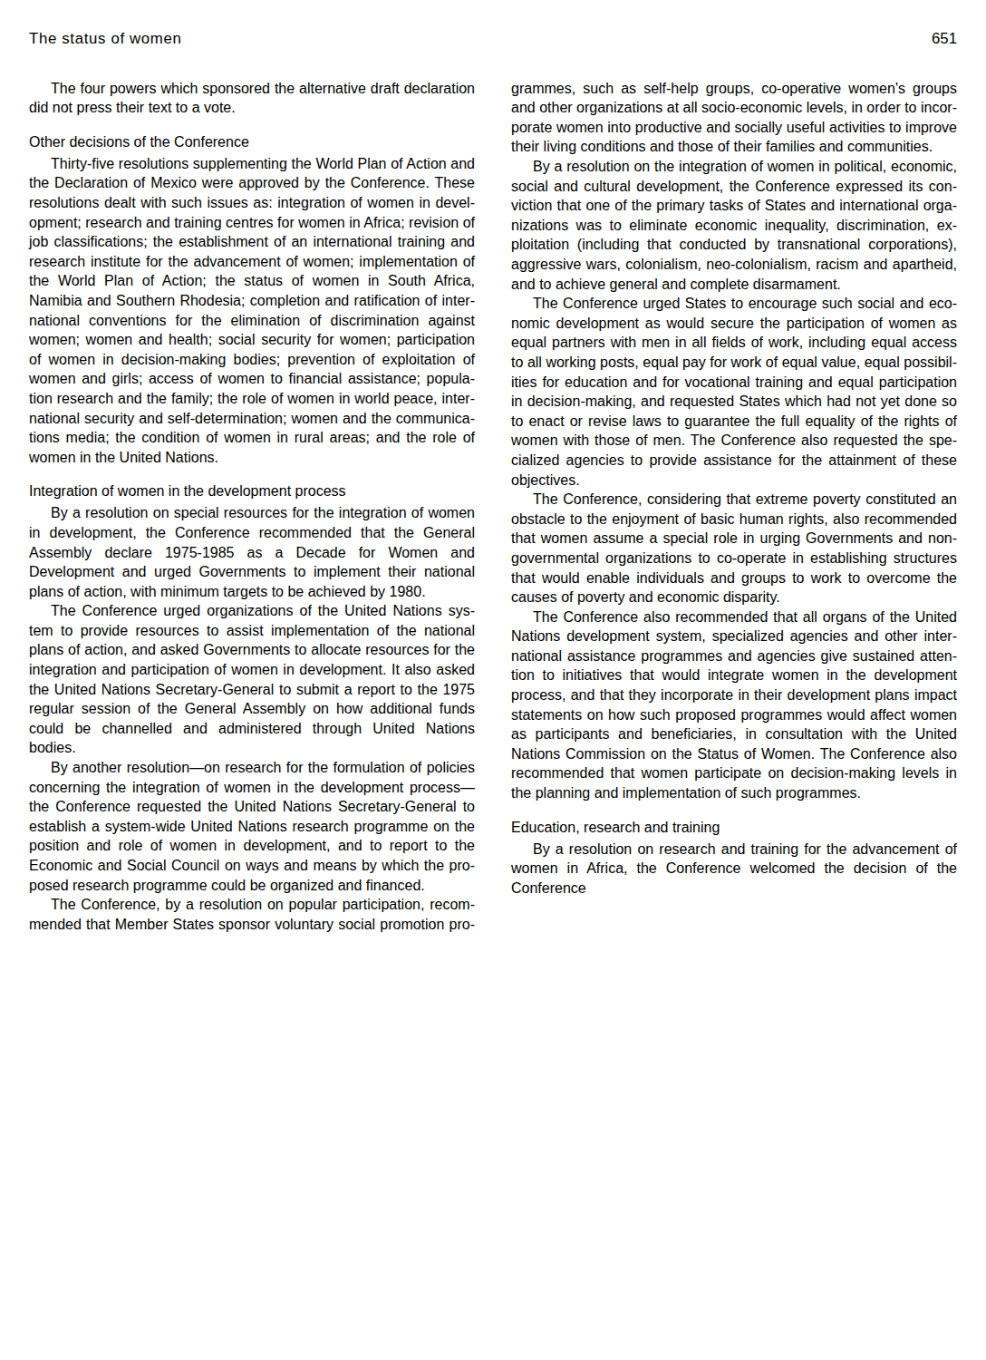The status of women 651
The four powers which sponsored the alternative draft declaration did not press their text to a vote.
Other decisions of the Conference
Thirty-five resolutions supplementing the World Plan of Action and the Declaration of Mexico were approved by the Conference. These resolutions dealt with such issues as: integration of women in development; research and training centres for women in Africa; revision of job classifications; the establishment of an international training and research institute for the advancement of women; implementation of the World Plan of Action; the status of women in South Africa, Namibia and Southern Rhodesia; completion and ratification of international conventions for the elimination of discrimination against women; women and health; social security for women; participation of women in decision-making bodies; prevention of exploitation of women and girls; access of women to financial assistance; population research and the family; the role of women in world peace, international security and self-determination; women and the communications media; the condition of women in rural areas; and the role of women in the United Nations.
Integration of women in the development process
By a resolution on special resources for the integration of women in development, the Conference recommended that the General Assembly declare 1975-1985 as a Decade for Women and Development and urged Governments to implement their national plans of action, with minimum targets to be achieved by 1980.
The Conference urged organizations of the United Nations system to provide resources to assist implementation of the national plans of action, and asked Governments to allocate resources for the integration and participation of women in development. It also asked the United Nations Secretary-General to submit a report to the 1975 regular session of the General Assembly on how additional funds could be channelled and administered through United Nations bodies.
By another resolution—on research for the formulation of policies concerning the integration of women in the development process—the Conference requested the United Nations Secretary-General to establish a system-wide United Nations research programme on the position and role of women in development, and to report to the Economic and Social Council on ways and means by which the proposed research programme could be organized and financed.
The Conference, by a resolution on popular participation, recommended that Member States sponsor voluntary social promotion programmes, such as self-help groups, co-operative women's groups and other organizations at all socio-economic levels, in order to incorporate women into productive and socially useful activities to improve their living conditions and those of their families and communities.
By a resolution on the integration of women in political, economic, social and cultural development, the Conference expressed its conviction that one of the primary tasks of States and international organizations was to eliminate economic inequality, discrimination, exploitation (including that conducted by transnational corporations), aggressive wars, colonialism, neo-colonialism, racism and apartheid, and to achieve general and complete disarmament.
The Conference urged States to encourage such social and economic development as would secure the participation of women as equal partners with men in all fields of work, including equal access to all working posts, equal pay for work of equal value, equal possibilities for education and for vocational training and equal participation in decision-making, and requested States which had not yet done so to enact or revise laws to guarantee the full equality of the rights of women with those of men. The Conference also requested the specialized agencies to provide assistance for the attainment of these objectives.
The Conference, considering that extreme poverty constituted an obstacle to the enjoyment of basic human rights, also recommended that women assume a special role in urging Governments and non-governmental organizations to co-operate in establishing structures that would enable individuals and groups to work to overcome the causes of poverty and economic disparity.
The Conference also recommended that all organs of the United Nations development system, specialized agencies and other international assistance programmes and agencies give sustained attention to initiatives that would integrate women in the development process, and that they incorporate in their development plans impact statements on how such proposed programmes would affect women as participants and beneficiaries, in consultation with the United Nations Commission on the Status of Women. The Conference also recommended that women participate on decision-making levels in the planning and implementation of such programmes.
Education, research and training
By a resolution on research and training for the advancement of women in Africa, the Conference welcomed the decision of the Conference